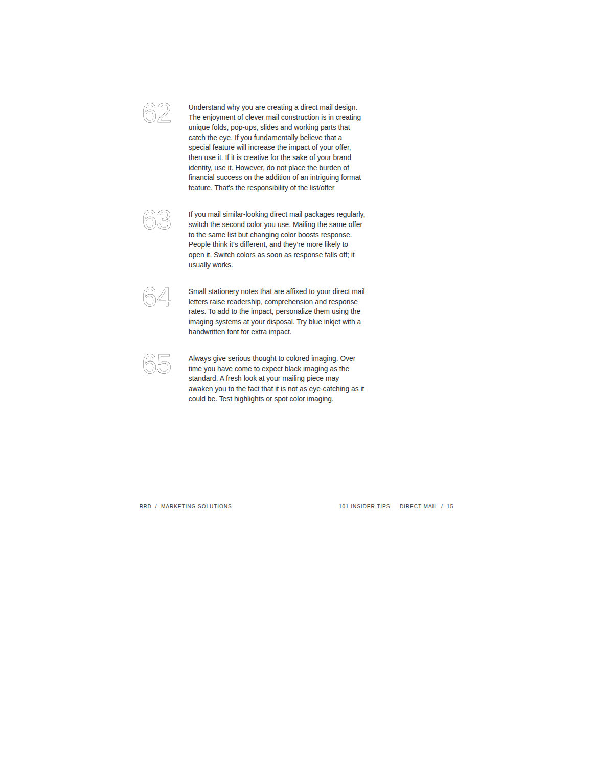62
Understand why you are creating a direct mail design. The enjoyment of clever mail construction is in creating unique folds, pop-ups, slides and working parts that catch the eye. If you fundamentally believe that a special feature will increase the impact of your offer, then use it. If it is creative for the sake of your brand identity, use it. However, do not place the burden of financial success on the addition of an intriguing format feature. That's the responsibility of the list/offer
63
If you mail similar-looking direct mail packages regularly, switch the second color you use. Mailing the same offer to the same list but changing color boosts response. People think it’s different, and they’re more likely to open it. Switch colors as soon as response falls off; it usually works.
64
Small stationery notes that are affixed to your direct mail letters raise readership, comprehension and response rates. To add to the impact, personalize them using the imaging systems at your disposal. Try blue inkjet with a handwritten font for extra impact.
65
Always give serious thought to colored imaging. Over time you have come to expect black imaging as the standard. A fresh look at your mailing piece may awaken you to the fact that it is not as eye-catching as it could be. Test highlights or spot color imaging.
RRD / Marketing Solutions
101 Insider Tips — Direct Mail / 15